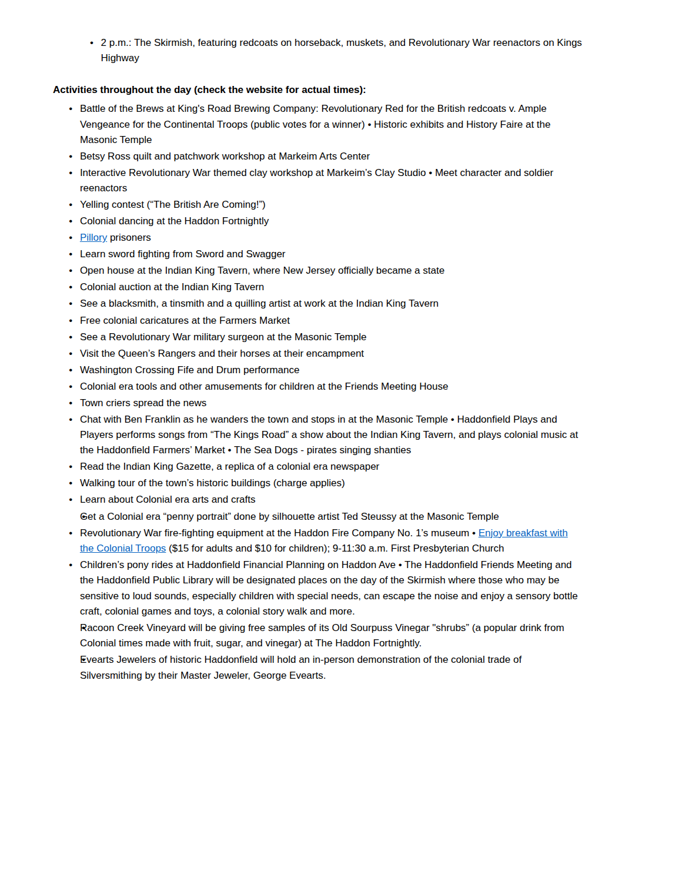2 p.m.: The Skirmish, featuring redcoats on horseback, muskets, and Revolutionary War reenactors on Kings Highway
Activities throughout the day (check the website for actual times):
Battle of the Brews at King's Road Brewing Company: Revolutionary Red for the British redcoats v. Ample Vengeance for the Continental Troops (public votes for a winner) • Historic exhibits and History Faire at the Masonic Temple
Betsy Ross quilt and patchwork workshop at Markeim Arts Center
Interactive Revolutionary War themed clay workshop at Markeim’s Clay Studio • Meet character and soldier reenactors
Yelling contest (“The British Are Coming!”)
Colonial dancing at the Haddon Fortnightly
Pillory prisoners
Learn sword fighting from Sword and Swagger
Open house at the Indian King Tavern, where New Jersey officially became a state
Colonial auction at the Indian King Tavern
See a blacksmith, a tinsmith and a quilling artist at work at the Indian King Tavern
Free colonial caricatures at the Farmers Market
See a Revolutionary War military surgeon at the Masonic Temple
Visit the Queen’s Rangers and their horses at their encampment
Washington Crossing Fife and Drum performance
Colonial era tools and other amusements for children at the Friends Meeting House
Town criers spread the news
Chat with Ben Franklin as he wanders the town and stops in at the Masonic Temple • Haddonfield Plays and Players performs songs from “The Kings Road” a show about the Indian King Tavern, and plays colonial music at the Haddonfield Farmers’ Market • The Sea Dogs - pirates singing shanties
Read the Indian King Gazette, a replica of a colonial era newspaper
Walking tour of the town’s historic buildings (charge applies)
Learn about Colonial era arts and crafts
Get a Colonial era “penny portrait” done by silhouette artist Ted Steussy at the Masonic Temple
Revolutionary War fire-fighting equipment at the Haddon Fire Company No. 1’s museum • Enjoy breakfast with the Colonial Troops ($15 for adults and $10 for children); 9-11:30 a.m. First Presbyterian Church
Children’s pony rides at Haddonfield Financial Planning on Haddon Ave • The Haddonfield Friends Meeting and the Haddonfield Public Library will be designated places on the day of the Skirmish where those who may be sensitive to loud sounds, especially children with special needs, can escape the noise and enjoy a sensory bottle craft, colonial games and toys, a colonial story walk and more.
Racoon Creek Vineyard will be giving free samples of its Old Sourpuss Vinegar "shrubs” (a popular drink from Colonial times made with fruit, sugar, and vinegar) at The Haddon Fortnightly.
Evearts Jewelers of historic Haddonfield will hold an in-person demonstration of the colonial trade of Silversmithing by their Master Jeweler, George Evearts.